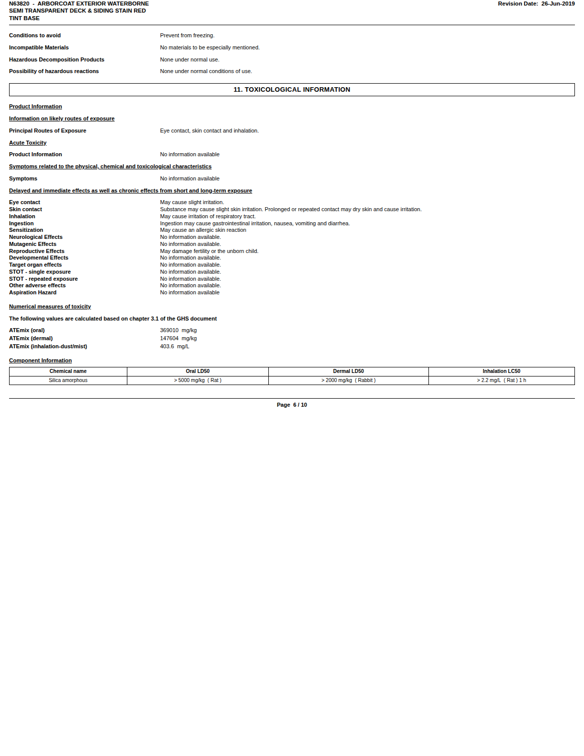N63820 - ARBORCOAT EXTERIOR WATERBORNE
SEMI TRANSPARENT DECK & SIDING STAIN RED
TINT BASE
Revision Date: 26-Jun-2019
Conditions to avoid
Prevent from freezing.
Incompatible Materials
No materials to be especially mentioned.
Hazardous Decomposition Products
None under normal use.
Possibility of hazardous reactions
None under normal conditions of use.
11. TOXICOLOGICAL INFORMATION
Product Information
Information on likely routes of exposure
Principal Routes of Exposure
Eye contact, skin contact and inhalation.
Acute Toxicity
Product Information
No information available
Symptoms related to the physical, chemical and toxicological characteristics
Symptoms
No information available
Delayed and immediate effects as well as chronic effects from short and long-term exposure
Eye contact
May cause slight irritation.
Skin contact
Substance may cause slight skin irritation. Prolonged or repeated contact may dry skin and cause irritation.
Inhalation
May cause irritation of respiratory tract.
Ingestion
Ingestion may cause gastrointestinal irritation, nausea, vomiting and diarrhea.
Sensitization
May cause an allergic skin reaction
Neurological Effects
No information available.
Mutagenic Effects
No information available.
Reproductive Effects
May damage fertility or the unborn child.
Developmental Effects
No information available.
Target organ effects
No information available.
STOT - single exposure
No information available.
STOT - repeated exposure
No information available.
Other adverse effects
No information available.
Aspiration Hazard
No information available
Numerical measures of toxicity
The following values are calculated based on chapter 3.1 of the GHS document
ATEmix (oral)
369010 mg/kg
ATEmix (dermal)
147604 mg/kg
ATEmix (inhalation-dust/mist)
403.6 mg/L
Component Information
| Chemical name | Oral LD50 | Dermal LD50 | Inhalation LC50 |
| --- | --- | --- | --- |
| Silica amorphous | > 5000 mg/kg ( Rat ) | > 2000 mg/kg ( Rabbit ) | > 2.2 mg/L ( Rat ) 1 h |
Page 6 / 10